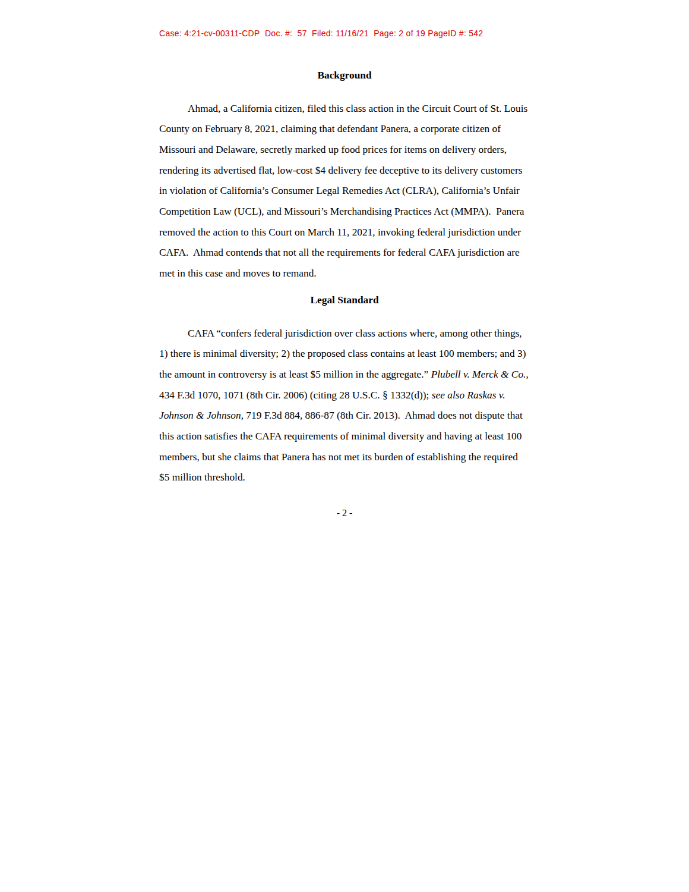Case: 4:21-cv-00311-CDP Doc. #: 57 Filed: 11/16/21 Page: 2 of 19 PageID #: 542
Background
Ahmad, a California citizen, filed this class action in the Circuit Court of St. Louis County on February 8, 2021, claiming that defendant Panera, a corporate citizen of Missouri and Delaware, secretly marked up food prices for items on delivery orders, rendering its advertised flat, low-cost $4 delivery fee deceptive to its delivery customers in violation of California’s Consumer Legal Remedies Act (CLRA), California’s Unfair Competition Law (UCL), and Missouri’s Merchandising Practices Act (MMPA). Panera removed the action to this Court on March 11, 2021, invoking federal jurisdiction under CAFA. Ahmad contends that not all the requirements for federal CAFA jurisdiction are met in this case and moves to remand.
Legal Standard
CAFA “confers federal jurisdiction over class actions where, among other things, 1) there is minimal diversity; 2) the proposed class contains at least 100 members; and 3) the amount in controversy is at least $5 million in the aggregate.” Plubell v. Merck & Co., 434 F.3d 1070, 1071 (8th Cir. 2006) (citing 28 U.S.C. § 1332(d)); see also Raskas v. Johnson & Johnson, 719 F.3d 884, 886-87 (8th Cir. 2013). Ahmad does not dispute that this action satisfies the CAFA requirements of minimal diversity and having at least 100 members, but she claims that Panera has not met its burden of establishing the required $5 million threshold.
- 2 -